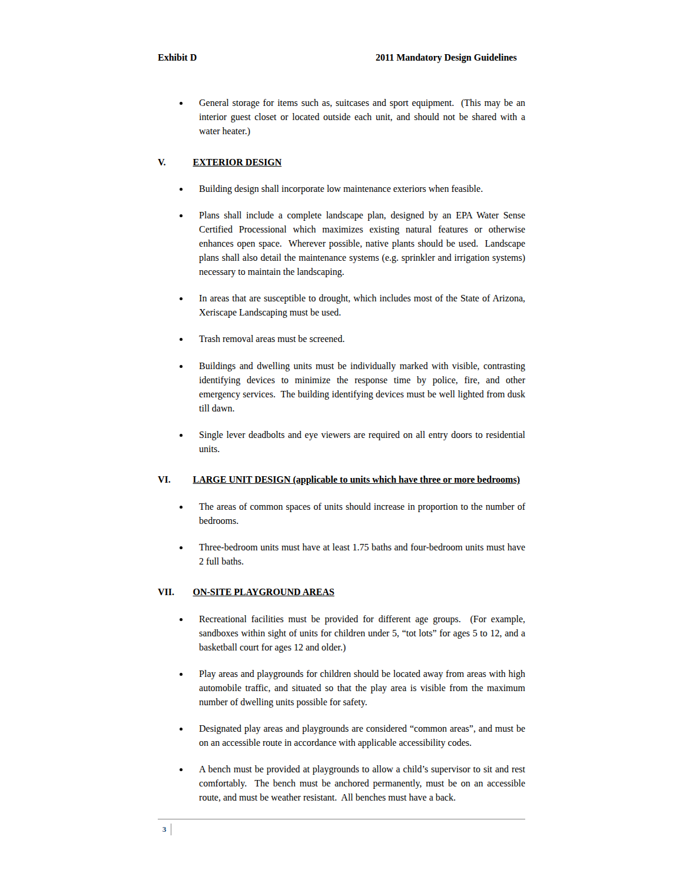Exhibit D
2011 Mandatory Design Guidelines
General storage for items such as, suitcases and sport equipment. (This may be an interior guest closet or located outside each unit, and should not be shared with a water heater.)
V. EXTERIOR DESIGN
Building design shall incorporate low maintenance exteriors when feasible.
Plans shall include a complete landscape plan, designed by an EPA Water Sense Certified Processional which maximizes existing natural features or otherwise enhances open space. Wherever possible, native plants should be used. Landscape plans shall also detail the maintenance systems (e.g. sprinkler and irrigation systems) necessary to maintain the landscaping.
In areas that are susceptible to drought, which includes most of the State of Arizona, Xeriscape Landscaping must be used.
Trash removal areas must be screened.
Buildings and dwelling units must be individually marked with visible, contrasting identifying devices to minimize the response time by police, fire, and other emergency services. The building identifying devices must be well lighted from dusk till dawn.
Single lever deadbolts and eye viewers are required on all entry doors to residential units.
VI. LARGE UNIT DESIGN (applicable to units which have three or more bedrooms)
The areas of common spaces of units should increase in proportion to the number of bedrooms.
Three-bedroom units must have at least 1.75 baths and four-bedroom units must have 2 full baths.
VII. ON-SITE PLAYGROUND AREAS
Recreational facilities must be provided for different age groups. (For example, sandboxes within sight of units for children under 5, “tot lots” for ages 5 to 12, and a basketball court for ages 12 and older.)
Play areas and playgrounds for children should be located away from areas with high automobile traffic, and situated so that the play area is visible from the maximum number of dwelling units possible for safety.
Designated play areas and playgrounds are considered “common areas”, and must be on an accessible route in accordance with applicable accessibility codes.
A bench must be provided at playgrounds to allow a child’s supervisor to sit and rest comfortably. The bench must be anchored permanently, must be on an accessible route, and must be weather resistant. All benches must have a back.
3